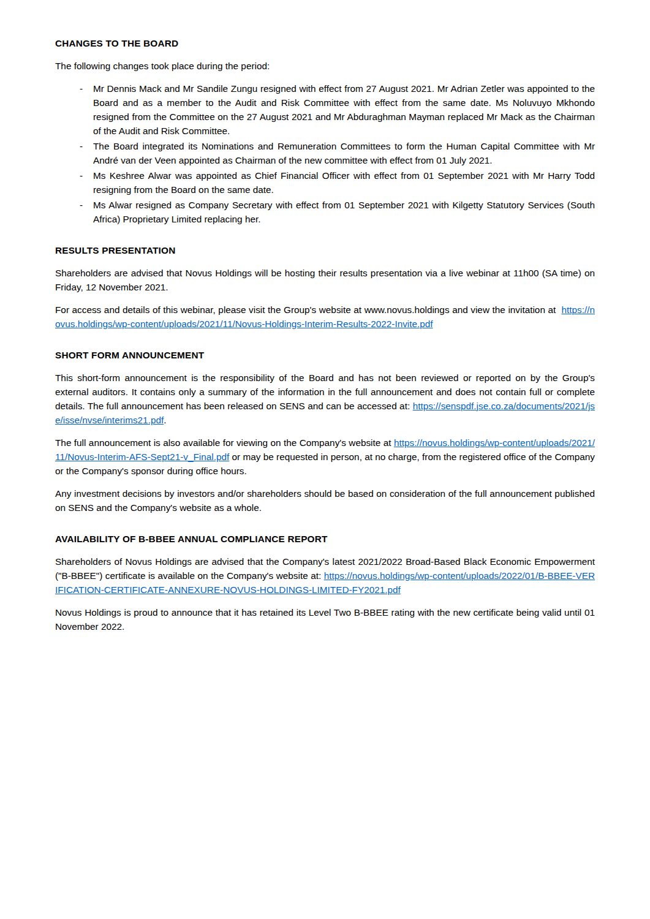CHANGES TO THE BOARD
The following changes took place during the period:
Mr Dennis Mack and Mr Sandile Zungu resigned with effect from 27 August 2021. Mr Adrian Zetler was appointed to the Board and as a member to the Audit and Risk Committee with effect from the same date. Ms Noluvuyo Mkhondo resigned from the Committee on the 27 August 2021 and Mr Abduraghman Mayman replaced Mr Mack as the Chairman of the Audit and Risk Committee.
The Board integrated its Nominations and Remuneration Committees to form the Human Capital Committee with Mr André van der Veen appointed as Chairman of the new committee with effect from 01 July 2021.
Ms Keshree Alwar was appointed as Chief Financial Officer with effect from 01 September 2021 with Mr Harry Todd resigning from the Board on the same date.
Ms Alwar resigned as Company Secretary with effect from 01 September 2021 with Kilgetty Statutory Services (South Africa) Proprietary Limited replacing her.
RESULTS PRESENTATION
Shareholders are advised that Novus Holdings will be hosting their results presentation via a live webinar at 11h00 (SA time) on Friday, 12 November 2021.
For access and details of this webinar, please visit the Group's website at www.novus.holdings and view the invitation at https://novus.holdings/wp-content/uploads/2021/11/Novus-Holdings-Interim-Results-2022-Invite.pdf
SHORT FORM ANNOUNCEMENT
This short-form announcement is the responsibility of the Board and has not been reviewed or reported on by the Group's external auditors. It contains only a summary of the information in the full announcement and does not contain full or complete details. The full announcement has been released on SENS and can be accessed at: https://senspdf.jse.co.za/documents/2021/jse/isse/nvse/interims21.pdf.
The full announcement is also available for viewing on the Company's website at https://novus.holdings/wp-content/uploads/2021/11/Novus-Interim-AFS-Sept21-v_Final.pdf or may be requested in person, at no charge, from the registered office of the Company or the Company's sponsor during office hours.
Any investment decisions by investors and/or shareholders should be based on consideration of the full announcement published on SENS and the Company's website as a whole.
AVAILABILITY OF B-BBEE ANNUAL COMPLIANCE REPORT
Shareholders of Novus Holdings are advised that the Company's latest 2021/2022 Broad-Based Black Economic Empowerment ("B-BBEE") certificate is available on the Company's website at: https://novus.holdings/wp-content/uploads/2022/01/B-BBEE-VERIFICATION-CERTIFICATE-ANNEXURE-NOVUS-HOLDINGS-LIMITED-FY2021.pdf
Novus Holdings is proud to announce that it has retained its Level Two B-BBEE rating with the new certificate being valid until 01 November 2022.